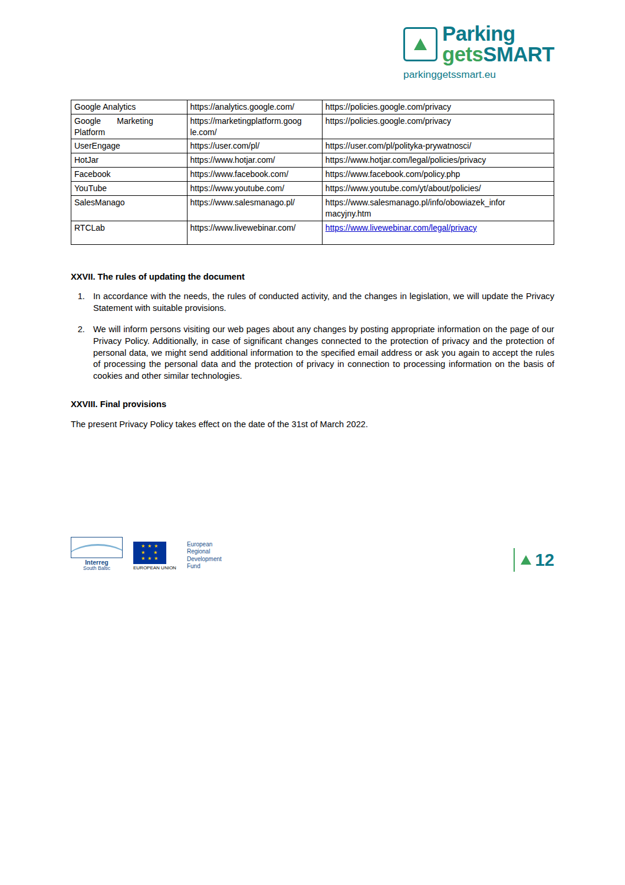Parking
gets SMART
parkinggetssmart.eu
| Google Analytics | https://analytics.google.com/ | https://policies.google.com/privacy |
| Google Marketing Platform | https://marketingplatform.goog le.com/ | https://policies.google.com/privacy |
| UserEngage | https://user.com/pl/ | https://user.com/pl/polityka-prywatnosci/ |
| HotJar | https://www.hotjar.com/ | https://www.hotjar.com/legal/policies/privacy |
| Facebook | https://www.facebook.com/ | https://www.facebook.com/policy.php |
| YouTube | https://www.youtube.com/ | https://www.youtube.com/yt/about/policies/ |
| SalesManago | https://www.salesmanago.pl/ | https://www.salesmanago.pl/info/obowiazek_infor macyjny.htm |
| RTCLab | https://www.livewebinar.com/ | https://www.livewebinar.com/legal/privacy |
XXVII. The rules of updating the document
In accordance with the needs, the rules of conducted activity, and the changes in legislation, we will update the Privacy Statement with suitable provisions.
We will inform persons visiting our web pages about any changes by posting appropriate information on the page of our Privacy Policy. Additionally, in case of significant changes connected to the protection of privacy and the protection of personal data, we might send additional information to the specified email address or ask you again to accept the rules of processing the personal data and the protection of privacy in connection to processing information on the basis of cookies and other similar technologies.
XXVIII. Final provisions
The present Privacy Policy takes effect on the date of the 31st of March 2022.
Interreg
South Baltic
★ ★ ★
★ ★
★ ★ ★
EUROPEAN UNION
European
Regional
Development
Fund
12